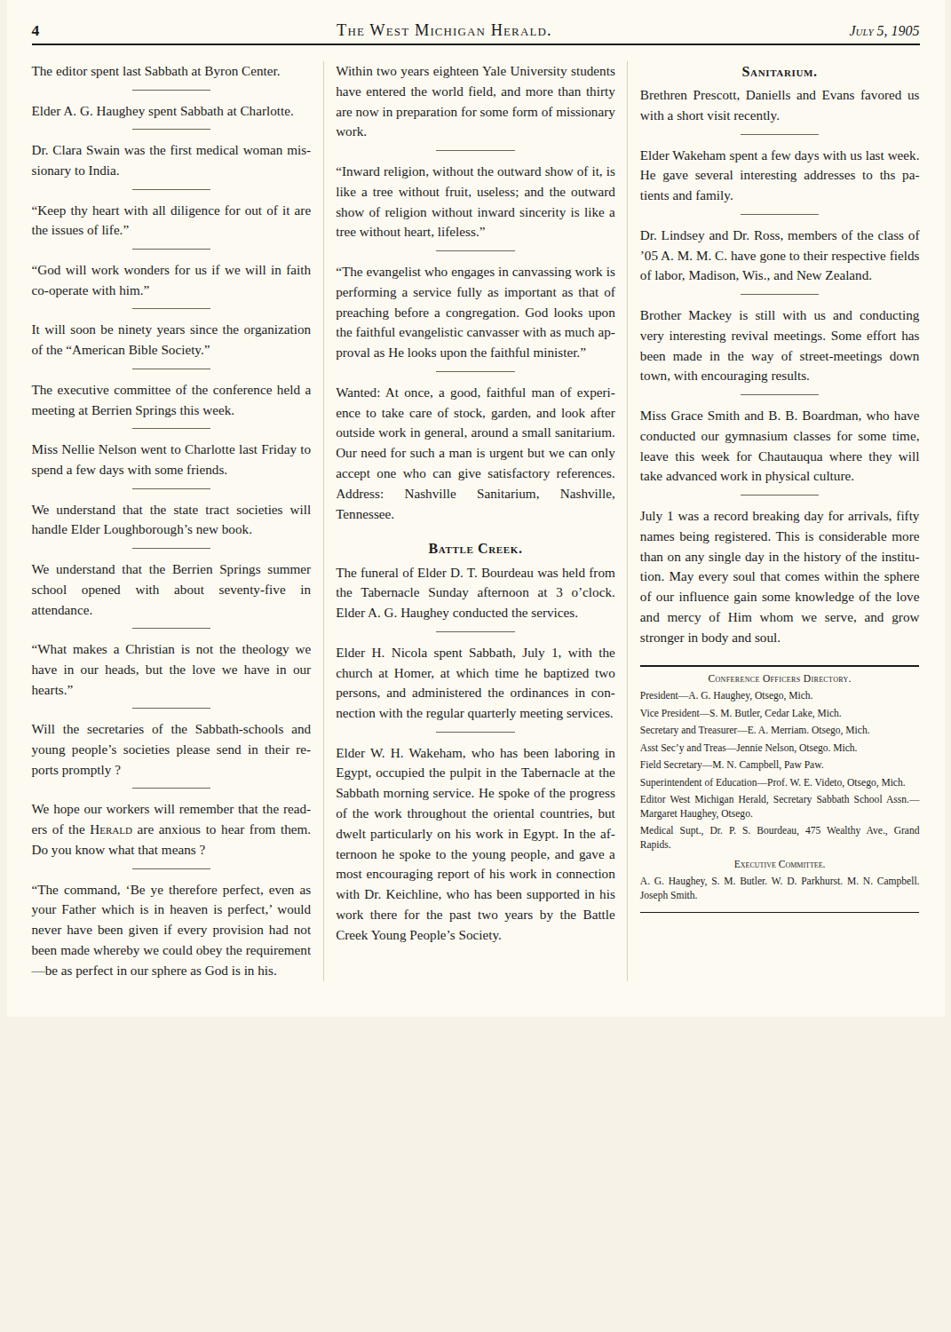4 The West Michigan Herald. July 5, 1905
The editor spent last Sabbath at Byron Center.
Elder A. G. Haughey spent Sabbath at Charlotte.
Dr. Clara Swain was the first medical woman missionary to India.
“Keep thy heart with all diligence for out of it are the issues of life.”
“God will work wonders for us if we will in faith co-operate with him.”
It will soon be ninety years since the organization of the “American Bible Society.”
The executive committee of the conference held a meeting at Berrien Springs this week.
Miss Nellie Nelson went to Charlotte last Friday to spend a few days with some friends.
We understand that the state tract societies will handle Elder Loughborough’s new book.
We understand that the Berrien Springs summer school opened with about seventy-five in attendance.
“What makes a Christian is not the theology we have in our heads, but the love we have in our hearts.”
Will the secretaries of the Sabbath-schools and young people’s societies please send in their reports promptly ?
We hope our workers will remember that the readers of the Herald are anxious to hear from them. Do you know what that means ?
“The command, ‘Be ye therefore perfect, even as your Father which is in heaven is perfect,’ would never have been given if every provision had not been made whereby we could obey the requirement—be as perfect in our sphere as God is in his.
Within two years eighteen Yale University students have entered the world field, and more than thirty are now in preparation for some form of missionary work.
“Inward religion, without the outward show of it, is like a tree without fruit, useless; and the outward show of religion without inward sincerity is like a tree without heart, lifeless.”
“The evangelist who engages in canvassing work is performing a service fully as important as that of preaching before a congregation. God looks upon the faithful evangelistic canvasser with as much approval as He looks upon the faithful minister.”
Wanted: At once, a good, faithful man of experience to take care of stock, garden, and look after outside work in general, around a small sanitarium. Our need for such a man is urgent but we can only accept one who can give satisfactory references. Address: Nashville Sanitarium, Nashville, Tennessee.
Battle Creek.
The funeral of Elder D. T. Bourdeau was held from the Tabernacle Sunday afternoon at 3 o’clock. Elder A. G. Haughey conducted the services.
Elder H. Nicola spent Sabbath, July 1, with the church at Homer, at which time he baptized two persons, and administered the ordinances in connection with the regular quarterly meeting services.
Elder W. H. Wakeham, who has been laboring in Egypt, occupied the pulpit in the Tabernacle at the Sabbath morning service. He spoke of the progress of the work throughout the oriental countries, but dwelt particularly on his work in Egypt. In the afternoon he spoke to the young people, and gave a most encouraging report of his work in connection with Dr. Keichline, who has been supported in his work there for the past two years by the Battle Creek Young People’s Society.
Sanitarium.
Brethren Prescott, Daniells and Evans favored us with a short visit recently.
Elder Wakeham spent a few days with us last week. He gave several interesting addresses to ths patients and family.
Dr. Lindsey and Dr. Ross, members of the class of ’05 A. M. M. C. have gone to their respective fields of labor, Madison, Wis., and New Zealand.
Brother Mackey is still with us and conducting very interesting revival meetings. Some effort has been made in the way of street-meetings down town, with encouraging results.
Miss Grace Smith and B. B. Boardman, who have conducted our gymnasium classes for some time, leave this week for Chautauqua where they will take advanced work in physical culture.
July 1 was a record breaking day for arrivals, fifty names being registered. This is considerable more than on any single day in the history of the institution. May every soul that comes within the sphere of our influence gain some knowledge of the love and mercy of Him whom we serve, and grow stronger in body and soul.
Conference Officers Directory.
President—A. G. Haughey, Otsego, Mich.
Vice President—S. M. Butler, Cedar Lake, Mich.
Secretary and Treasurer—E. A. Merriam. Otsego, Mich.
Asst Sec’y and Treas—Jennie Nelson, Otsego. Mich.
Field Secretary—M. N. Campbell, Paw Paw.
Superintendent of Education—Prof. W. E. Videto, Otsego, Mich.
Editor West Michigan Herald, Secretary Sabbath School Assn.—Margaret Haughey, Otsego.
Medical Supt., Dr. P. S. Bourdeau, 475 Wealthy Ave., Grand Rapids.
Executive Committee.
A. G. Haughey, S. M. Butler. W. D. Parkhurst. M. N. Campbell. Joseph Smith.